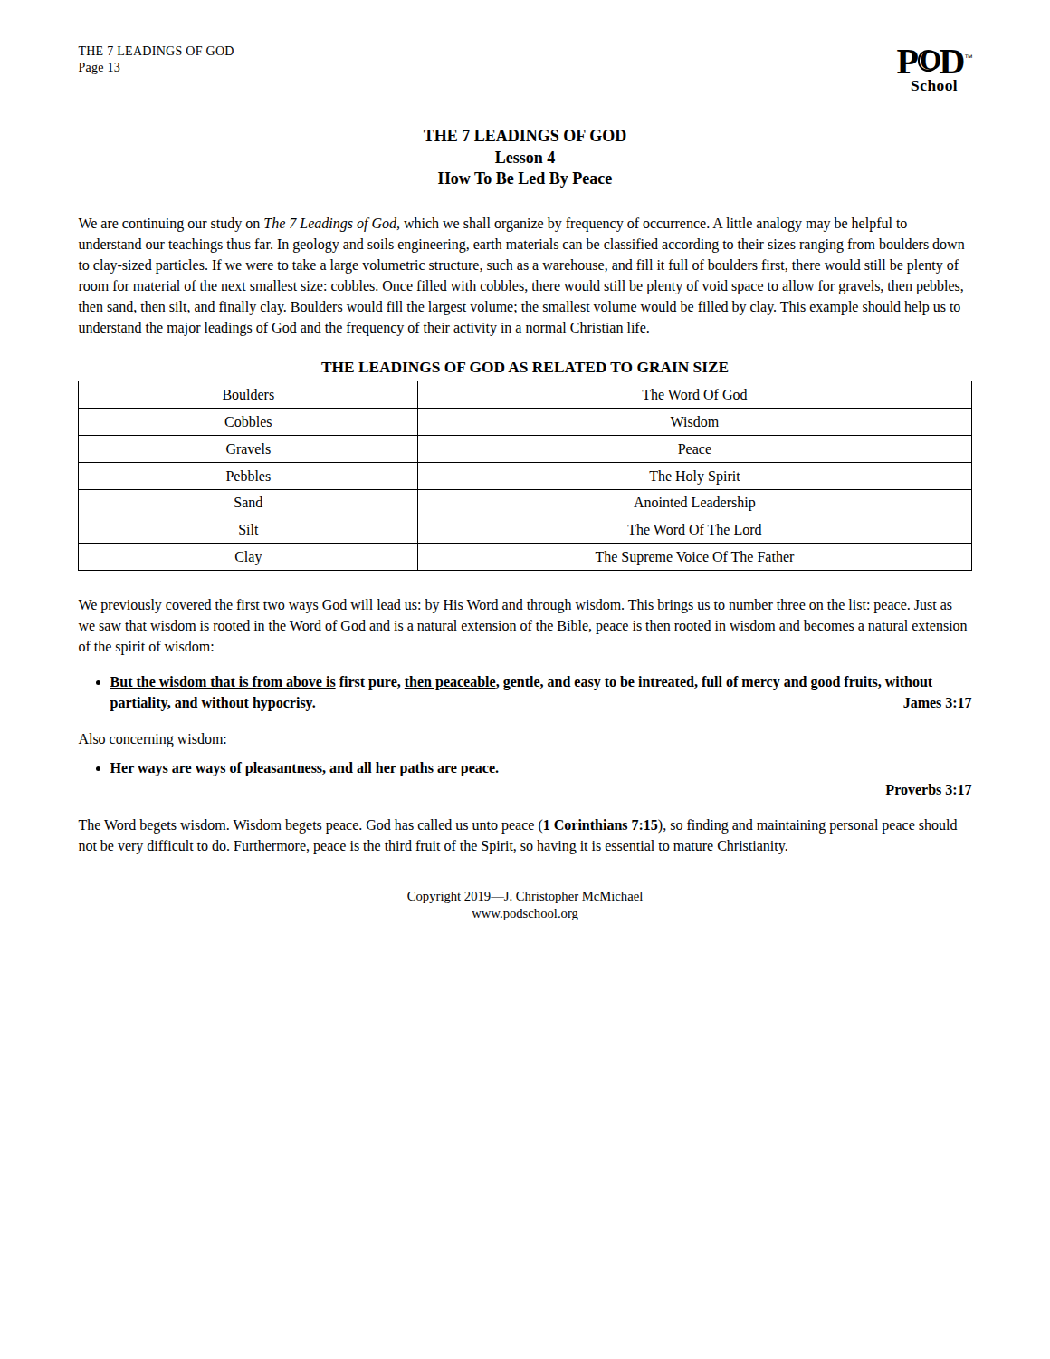THE 7 LEADINGS OF GOD
Page 13
POD™
School
THE 7 LEADINGS OF GOD
Lesson 4
How To Be Led By Peace
We are continuing our study on The 7 Leadings of God, which we shall organize by frequency of occurrence. A little analogy may be helpful to understand our teachings thus far. In geology and soils engineering, earth materials can be classified according to their sizes ranging from boulders down to clay-sized particles. If we were to take a large volumetric structure, such as a warehouse, and fill it full of boulders first, there would still be plenty of room for material of the next smallest size: cobbles. Once filled with cobbles, there would still be plenty of void space to allow for gravels, then pebbles, then sand, then silt, and finally clay. Boulders would fill the largest volume; the smallest volume would be filled by clay. This example should help us to understand the major leadings of God and the frequency of their activity in a normal Christian life.
THE LEADINGS OF GOD AS RELATED TO GRAIN SIZE
| Boulders | The Word Of God |
| Cobbles | Wisdom |
| Gravels | Peace |
| Pebbles | The Holy Spirit |
| Sand | Anointed Leadership |
| Silt | The Word Of The Lord |
| Clay | The Supreme Voice Of The Father |
We previously covered the first two ways God will lead us: by His Word and through wisdom. This brings us to number three on the list: peace. Just as we saw that wisdom is rooted in the Word of God and is a natural extension of the Bible, peace is then rooted in wisdom and becomes a natural extension of the spirit of wisdom:
But the wisdom that is from above is first pure, then peaceable, gentle, and easy to be intreated, full of mercy and good fruits, without partiality, and without hypocrisy.James 3:17
Also concerning wisdom:
Her ways are ways of pleasantness, and all her paths are peace. Proverbs 3:17
The Word begets wisdom. Wisdom begets peace. God has called us unto peace (1 Corinthians 7:15), so finding and maintaining personal peace should not be very difficult to do. Furthermore, peace is the third fruit of the Spirit, so having it is essential to mature Christianity.
Copyright 2019—J. Christopher McMichael
www.podschool.org